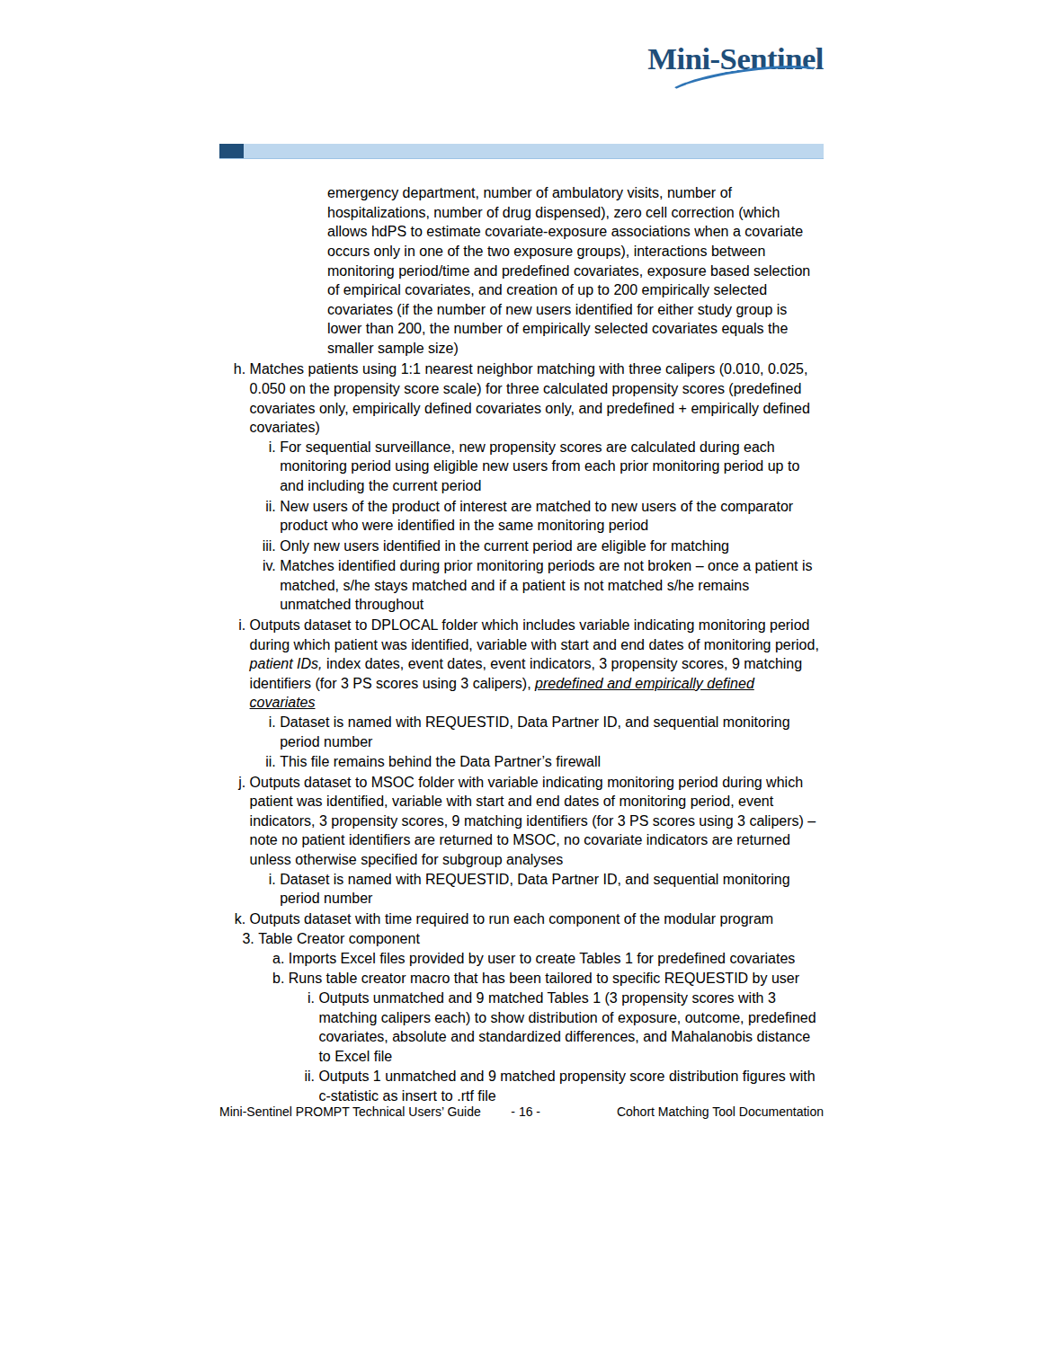Mini-Sentinel
emergency department, number of ambulatory visits, number of hospitalizations, number of drug dispensed), zero cell correction (which allows hdPS to estimate covariate-exposure associations when a covariate occurs only in one of the two exposure groups), interactions between monitoring period/time and predefined covariates, exposure based selection of empirical covariates, and creation of up to 200 empirically selected covariates (if the number of new users identified for either study group is lower than 200, the number of empirically selected covariates equals the smaller sample size)
Matches patients using 1:1 nearest neighbor matching with three calipers (0.010, 0.025, 0.050 on the propensity score scale) for three calculated propensity scores (predefined covariates only, empirically defined covariates only, and predefined + empirically defined covariates)
For sequential surveillance, new propensity scores are calculated during each monitoring period using eligible new users from each prior monitoring period up to and including the current period
New users of the product of interest are matched to new users of the comparator product who were identified in the same monitoring period
Only new users identified in the current period are eligible for matching
Matches identified during prior monitoring periods are not broken – once a patient is matched, s/he stays matched and if a patient is not matched s/he remains unmatched throughout
Outputs dataset to DPLOCAL folder which includes variable indicating monitoring period during which patient was identified, variable with start and end dates of monitoring period, patient IDs, index dates, event dates, event indicators, 3 propensity scores, 9 matching identifiers (for 3 PS scores using 3 calipers), predefined and empirically defined covariates
Dataset is named with REQUESTID, Data Partner ID, and sequential monitoring period number
This file remains behind the Data Partner’s firewall
Outputs dataset to MSOC folder with variable indicating monitoring period during which patient was identified, variable with start and end dates of monitoring period, event indicators, 3 propensity scores, 9 matching identifiers (for 3 PS scores using 3 calipers) – note no patient identifiers are returned to MSOC, no covariate indicators are returned unless otherwise specified for subgroup analyses
Dataset is named with REQUESTID, Data Partner ID, and sequential monitoring period number
Outputs dataset with time required to run each component of the modular program
Table Creator component
Imports Excel files provided by user to create Tables 1 for predefined covariates
Runs table creator macro that has been tailored to specific REQUESTID by user
Outputs unmatched and 9 matched Tables 1 (3 propensity scores with 3 matching calipers each) to show distribution of exposure, outcome, predefined covariates, absolute and standardized differences, and Mahalanobis distance to Excel file
Outputs 1 unmatched and 9 matched propensity score distribution figures with c-statistic as insert to .rtf file
Mini-Sentinel PROMPT Technical Users’ Guide - 16 - Cohort Matching Tool Documentation